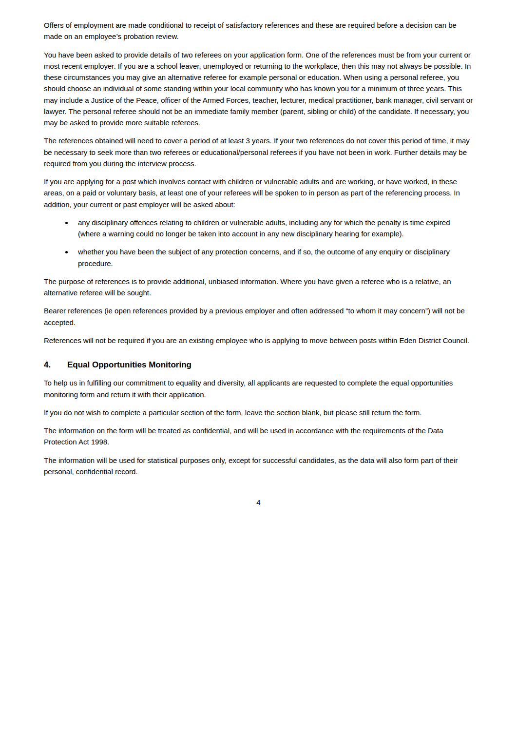Offers of employment are made conditional to receipt of satisfactory references and these are required before a decision can be made on an employee’s probation review.
You have been asked to provide details of two referees on your application form. One of the references must be from your current or most recent employer. If you are a school leaver, unemployed or returning to the workplace, then this may not always be possible. In these circumstances you may give an alternative referee for example personal or education. When using a personal referee, you should choose an individual of some standing within your local community who has known you for a minimum of three years. This may include a Justice of the Peace, officer of the Armed Forces, teacher, lecturer, medical practitioner, bank manager, civil servant or lawyer. The personal referee should not be an immediate family member (parent, sibling or child) of the candidate. If necessary, you may be asked to provide more suitable referees.
The references obtained will need to cover a period of at least 3 years. If your two references do not cover this period of time, it may be necessary to seek more than two referees or educational/personal referees if you have not been in work. Further details may be required from you during the interview process.
If you are applying for a post which involves contact with children or vulnerable adults and are working, or have worked, in these areas, on a paid or voluntary basis, at least one of your referees will be spoken to in person as part of the referencing process. In addition, your current or past employer will be asked about:
any disciplinary offences relating to children or vulnerable adults, including any for which the penalty is time expired (where a warning could no longer be taken into account in any new disciplinary hearing for example).
whether you have been the subject of any protection concerns, and if so, the outcome of any enquiry or disciplinary procedure.
The purpose of references is to provide additional, unbiased information. Where you have given a referee who is a relative, an alternative referee will be sought.
Bearer references (ie open references provided by a previous employer and often addressed “to whom it may concern”) will not be accepted.
References will not be required if you are an existing employee who is applying to move between posts within Eden District Council.
4. Equal Opportunities Monitoring
To help us in fulfilling our commitment to equality and diversity, all applicants are requested to complete the equal opportunities monitoring form and return it with their application.
If you do not wish to complete a particular section of the form, leave the section blank, but please still return the form.
The information on the form will be treated as confidential, and will be used in accordance with the requirements of the Data Protection Act 1998.
The information will be used for statistical purposes only, except for successful candidates, as the data will also form part of their personal, confidential record.
4